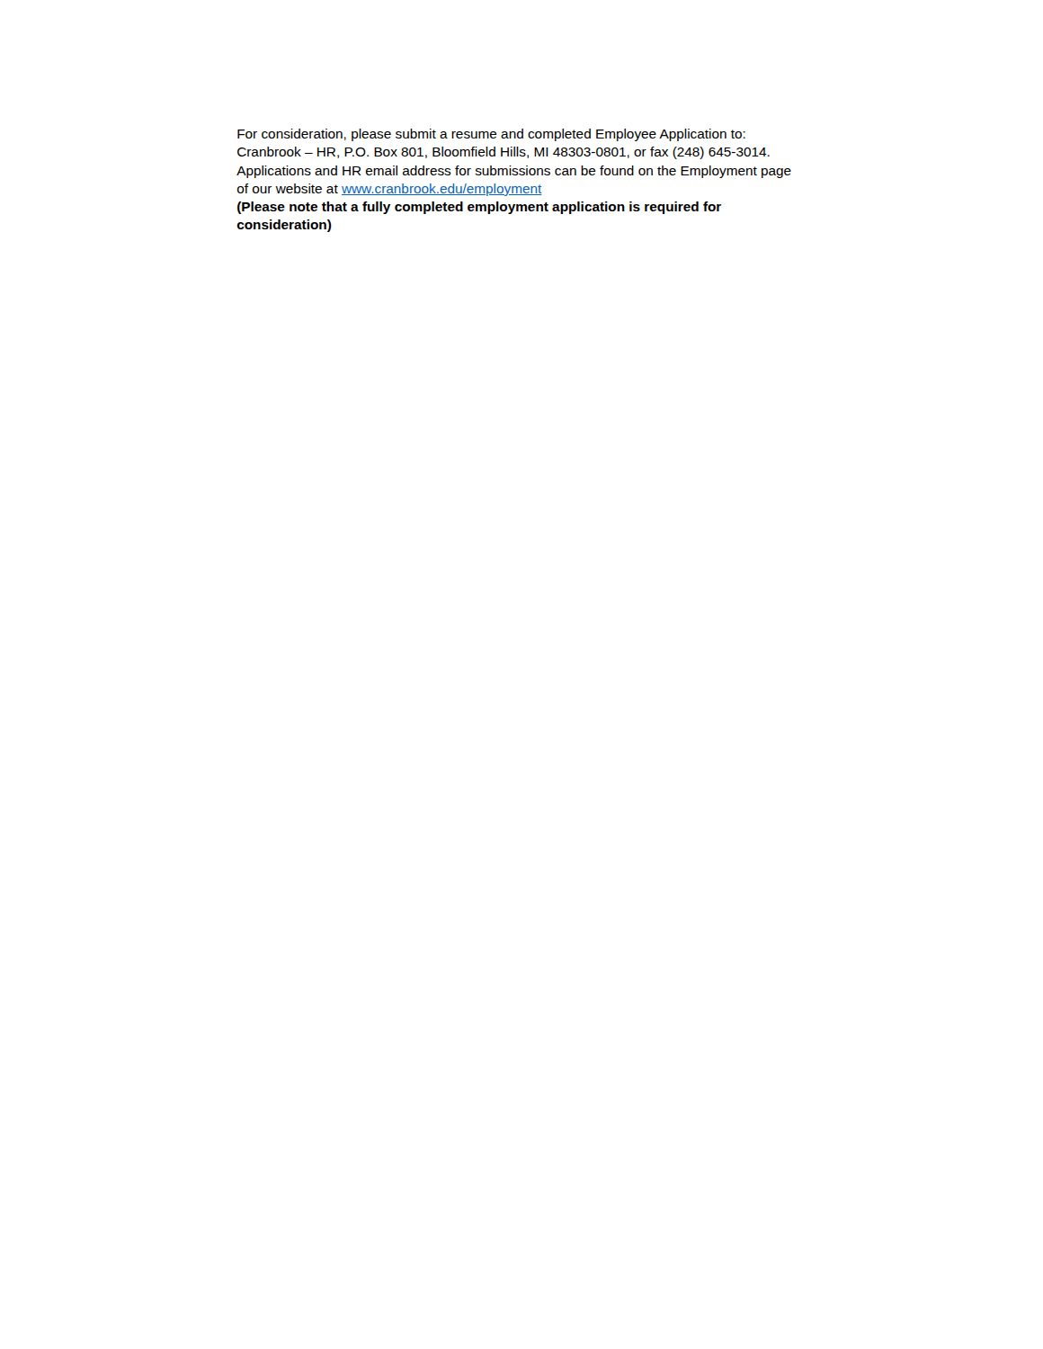For consideration, please submit a resume and completed Employee Application to: Cranbrook – HR, P.O. Box 801, Bloomfield Hills, MI 48303-0801, or fax (248) 645-3014. Applications and HR email address for submissions can be found on the Employment page of our website at www.cranbrook.edu/employment
(Please note that a fully completed employment application is required for consideration)